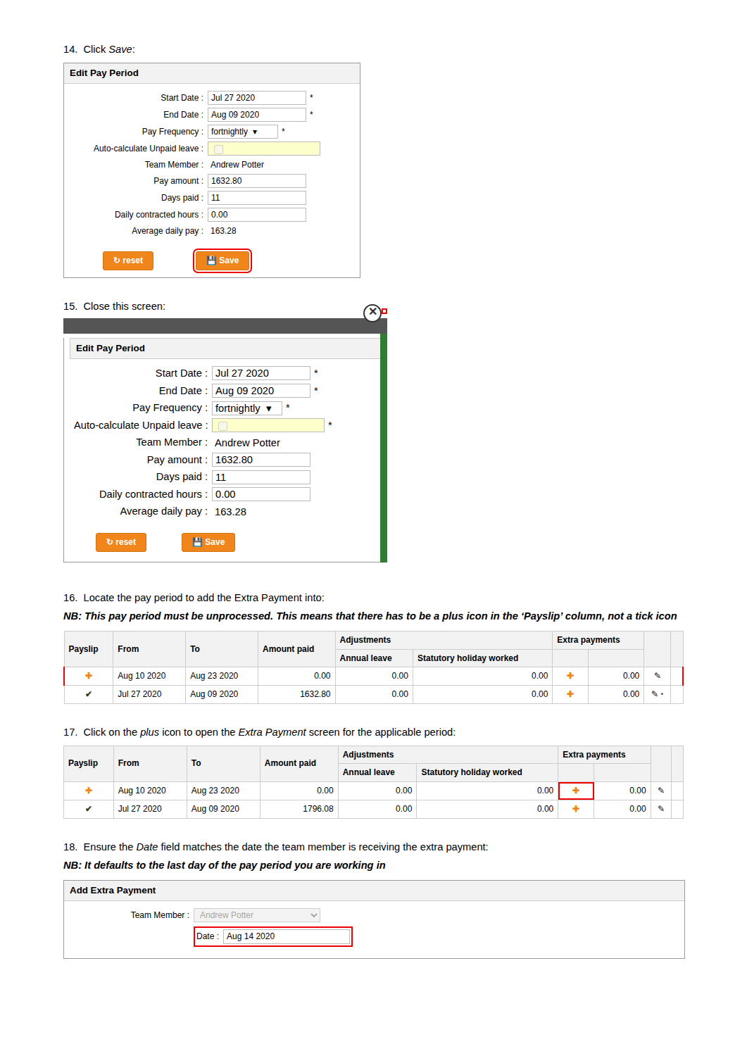14. Click Save:
Edit Pay Period
Start Date :
Jul 27 2020
*
End Date :
Aug 09 2020
*
Pay Frequency :
fortnightly ▾
*
Auto-calculate Unpaid leave :
Team Member :
Andrew Potter
Pay amount :
1632.80
Days paid :
11
Daily contracted hours :
0.00
Average daily pay :
163.28
↻ reset 💾 Save
15. Close this screen:
✕
Edit Pay Period
Start Date :
Jul 27 2020
*
End Date :
Aug 09 2020
*
Pay Frequency :
fortnightly ▾
*
Auto-calculate Unpaid leave :
*
Team Member :
Andrew Potter
Pay amount :
1632.80
Days paid :
11
Daily contracted hours :
0.00
Average daily pay :
163.28
↻ reset 💾 Save
16. Locate the pay period to add the Extra Payment into:
NB: This pay period must be unprocessed. This means that there has to be a plus icon in the ‘Payslip’ column, not a tick icon
| Payslip | From | To | Amount paid | Adjustments | Extra payments | | |
| --- | --- | --- | --- | --- | --- | --- | --- |
| Annual leave | Statutory holiday worked | | |
| ✚ | Aug 10 2020 | Aug 23 2020 | 0.00 | 0.00 | 0.00 | ✚ | 0.00 | ✎ | |
| ✔ | Jul 27 2020 | Aug 09 2020 | 1632.80 | 0.00 | 0.00 | ✚ | 0.00 | ✎ * | |
17. Click on the plus icon to open the Extra Payment screen for the applicable period:
| Payslip | From | To | Amount paid | Adjustments | Extra payments | | |
| --- | --- | --- | --- | --- | --- | --- | --- |
| Annual leave | Statutory holiday worked | | |
| ✚ | Aug 10 2020 | Aug 23 2020 | 0.00 | 0.00 | 0.00 | ✚ | 0.00 | ✎ | |
| ✔ | Jul 27 2020 | Aug 09 2020 | 1796.08 | 0.00 | 0.00 | ✚ | 0.00 | ✎ | |
18. Ensure the Date field matches the date the team member is receiving the extra payment:
NB: It defaults to the last day of the pay period you are working in
Add Extra Payment
Team Member :
Andrew Potter
Date :
Aug 14 2020